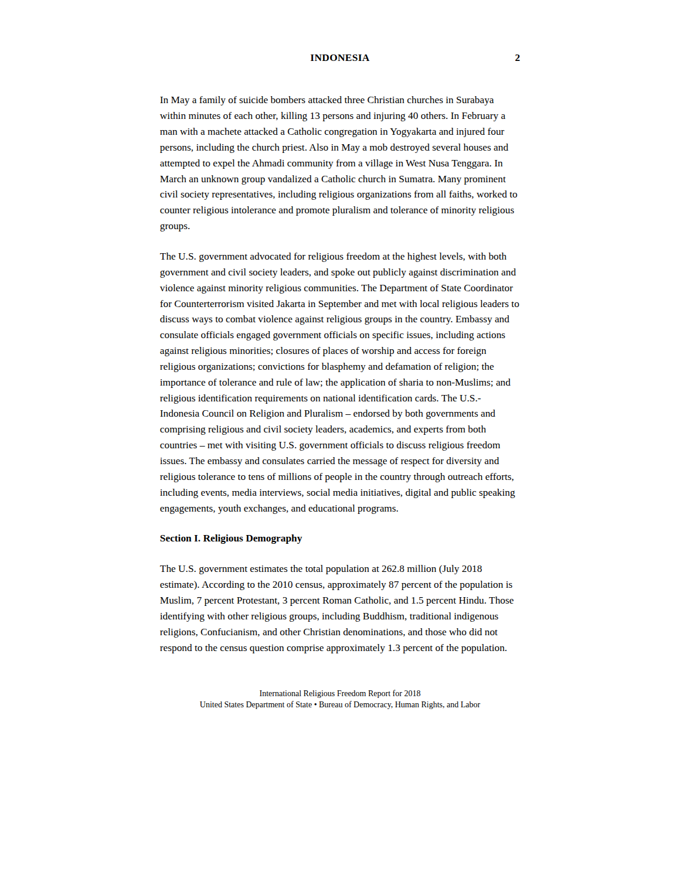INDONESIA 2
In May a family of suicide bombers attacked three Christian churches in Surabaya within minutes of each other, killing 13 persons and injuring 40 others. In February a man with a machete attacked a Catholic congregation in Yogyakarta and injured four persons, including the church priest. Also in May a mob destroyed several houses and attempted to expel the Ahmadi community from a village in West Nusa Tenggara. In March an unknown group vandalized a Catholic church in Sumatra. Many prominent civil society representatives, including religious organizations from all faiths, worked to counter religious intolerance and promote pluralism and tolerance of minority religious groups.
The U.S. government advocated for religious freedom at the highest levels, with both government and civil society leaders, and spoke out publicly against discrimination and violence against minority religious communities. The Department of State Coordinator for Counterterrorism visited Jakarta in September and met with local religious leaders to discuss ways to combat violence against religious groups in the country. Embassy and consulate officials engaged government officials on specific issues, including actions against religious minorities; closures of places of worship and access for foreign religious organizations; convictions for blasphemy and defamation of religion; the importance of tolerance and rule of law; the application of sharia to non-Muslims; and religious identification requirements on national identification cards. The U.S.-Indonesia Council on Religion and Pluralism – endorsed by both governments and comprising religious and civil society leaders, academics, and experts from both countries – met with visiting U.S. government officials to discuss religious freedom issues. The embassy and consulates carried the message of respect for diversity and religious tolerance to tens of millions of people in the country through outreach efforts, including events, media interviews, social media initiatives, digital and public speaking engagements, youth exchanges, and educational programs.
Section I. Religious Demography
The U.S. government estimates the total population at 262.8 million (July 2018 estimate). According to the 2010 census, approximately 87 percent of the population is Muslim, 7 percent Protestant, 3 percent Roman Catholic, and 1.5 percent Hindu. Those identifying with other religious groups, including Buddhism, traditional indigenous religions, Confucianism, and other Christian denominations, and those who did not respond to the census question comprise approximately 1.3 percent of the population.
International Religious Freedom Report for 2018
United States Department of State • Bureau of Democracy, Human Rights, and Labor